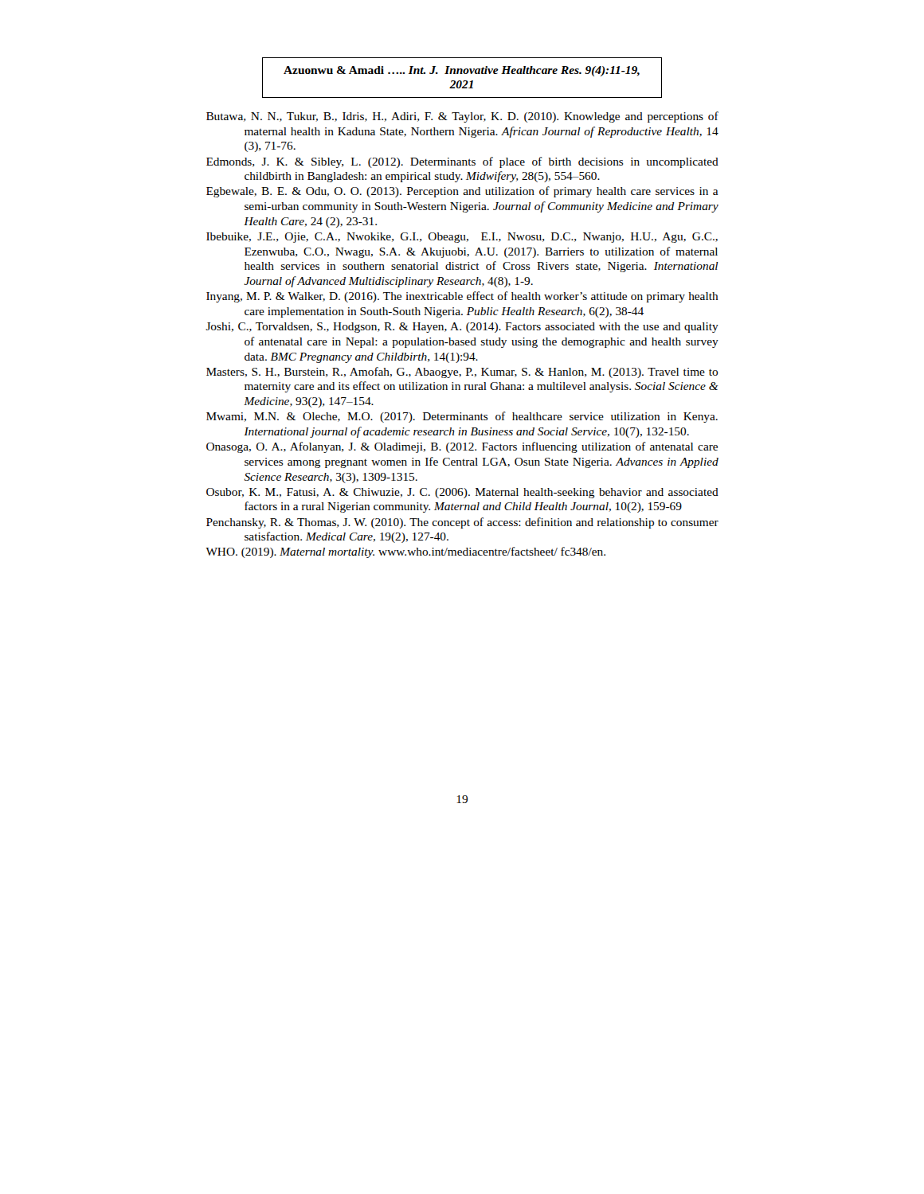Azuonwu & Amadi ….. Int. J. Innovative Healthcare Res. 9(4):11-19, 2021
Butawa, N. N., Tukur, B., Idris, H., Adiri, F. & Taylor, K. D. (2010). Knowledge and perceptions of maternal health in Kaduna State, Northern Nigeria. African Journal of Reproductive Health, 14 (3), 71-76.
Edmonds, J. K. & Sibley, L. (2012). Determinants of place of birth decisions in uncomplicated childbirth in Bangladesh: an empirical study. Midwifery, 28(5), 554–560.
Egbewale, B. E. & Odu, O. O. (2013). Perception and utilization of primary health care services in a semi-urban community in South-Western Nigeria. Journal of Community Medicine and Primary Health Care, 24 (2), 23-31.
Ibebuike, J.E., Ojie, C.A., Nwokike, G.I., Obeagu, E.I., Nwosu, D.C., Nwanjo, H.U., Agu, G.C., Ezenwuba, C.O., Nwagu, S.A. & Akujuobi, A.U. (2017). Barriers to utilization of maternal health services in southern senatorial district of Cross Rivers state, Nigeria. International Journal of Advanced Multidisciplinary Research, 4(8), 1-9.
Inyang, M. P. & Walker, D. (2016). The inextricable effect of health worker’s attitude on primary health care implementation in South-South Nigeria. Public Health Research, 6(2), 38-44
Joshi, C., Torvaldsen, S., Hodgson, R. & Hayen, A. (2014). Factors associated with the use and quality of antenatal care in Nepal: a population-based study using the demographic and health survey data. BMC Pregnancy and Childbirth, 14(1):94.
Masters, S. H., Burstein, R., Amofah, G., Abaogye, P., Kumar, S. & Hanlon, M. (2013). Travel time to maternity care and its effect on utilization in rural Ghana: a multilevel analysis. Social Science & Medicine, 93(2), 147–154.
Mwami, M.N. & Oleche, M.O. (2017). Determinants of healthcare service utilization in Kenya. International journal of academic research in Business and Social Service, 10(7), 132-150.
Onasoga, O. A., Afolanyan, J. & Oladimeji, B. (2012. Factors influencing utilization of antenatal care services among pregnant women in Ife Central LGA, Osun State Nigeria. Advances in Applied Science Research, 3(3), 1309-1315.
Osubor, K. M., Fatusi, A. & Chiwuzie, J. C. (2006). Maternal health-seeking behavior and associated factors in a rural Nigerian community. Maternal and Child Health Journal, 10(2), 159-69
Penchansky, R. & Thomas, J. W. (2010). The concept of access: definition and relationship to consumer satisfaction. Medical Care, 19(2), 127-40.
WHO. (2019). Maternal mortality. www.who.int/mediacentre/factsheet/ fc348/en.
19